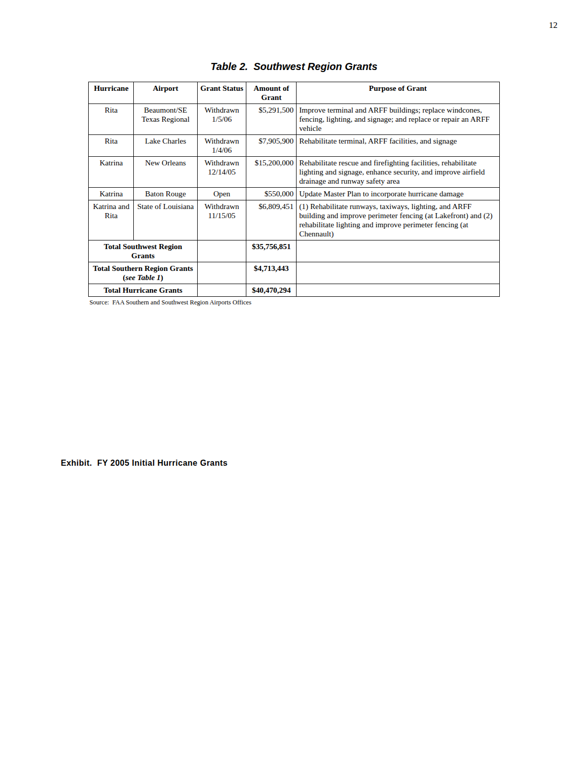12
Table 2. Southwest Region Grants
| Hurricane | Airport | Grant Status | Amount of Grant | Purpose of Grant |
| --- | --- | --- | --- | --- |
| Rita | Beaumont/SE Texas Regional | Withdrawn 1/5/06 | $5,291,500 | Improve terminal and ARFF buildings; replace windcones, fencing, lighting, and signage; and replace or repair an ARFF vehicle |
| Rita | Lake Charles | Withdrawn 1/4/06 | $7,905,900 | Rehabilitate terminal, ARFF facilities, and signage |
| Katrina | New Orleans | Withdrawn 12/14/05 | $15,200,000 | Rehabilitate rescue and firefighting facilities, rehabilitate lighting and signage, enhance security, and improve airfield drainage and runway safety area |
| Katrina | Baton Rouge | Open | $550,000 | Update Master Plan to incorporate hurricane damage |
| Katrina and Rita | State of Louisiana | Withdrawn 11/15/05 | $6,809,451 | (1) Rehabilitate runways, taxiways, lighting, and ARFF building and improve perimeter fencing (at Lakefront) and (2) rehabilitate lighting and improve perimeter fencing (at Chennault) |
| Total Southwest Region Grants | | $35,756,851 | |
| Total Southern Region Grants ( see Table 1 ) | | $4,713,443 | |
| Total Hurricane Grants | | $40,470,294 | |
Source: FAA Southern and Southwest Region Airports Offices
Exhibit. FY 2005 Initial Hurricane Grants